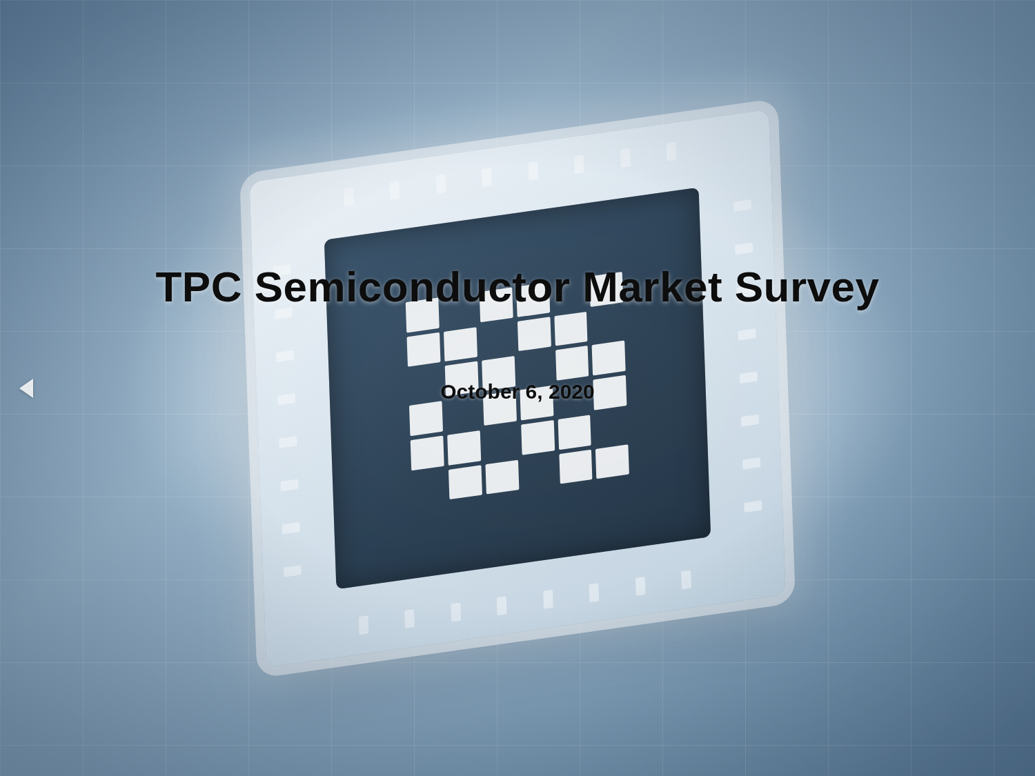TPC Semiconductor Market Survey
October 6, 2020